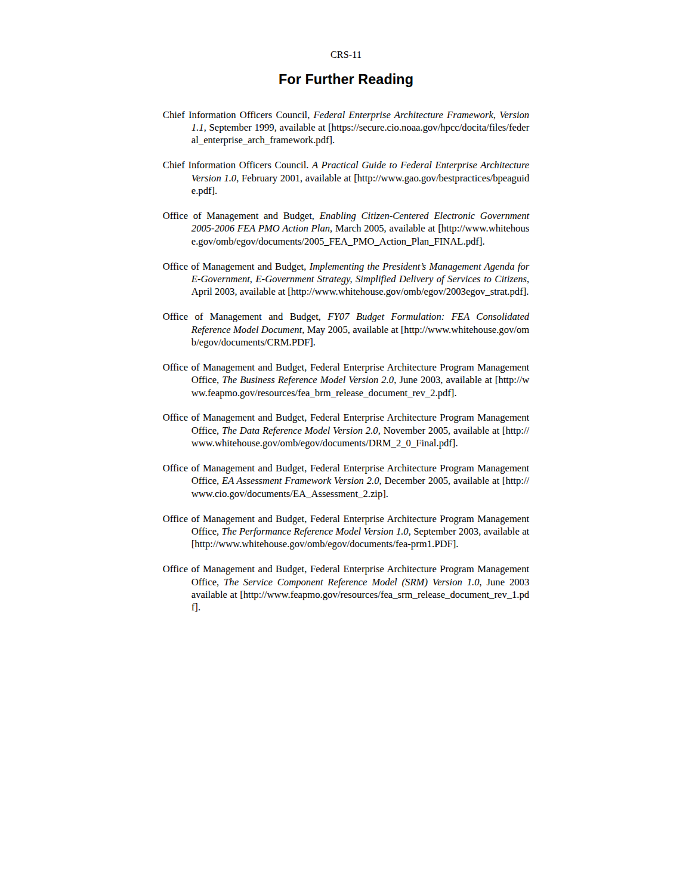CRS-11
For Further Reading
Chief Information Officers Council, Federal Enterprise Architecture Framework, Version 1.1, September 1999, available at [https://secure.cio.noaa.gov/hpcc/docita/files/federal_enterprise_arch_framework.pdf].
Chief Information Officers Council. A Practical Guide to Federal Enterprise Architecture Version 1.0, February 2001, available at [http://www.gao.gov/bestpractices/bpeaguide.pdf].
Office of Management and Budget, Enabling Citizen-Centered Electronic Government 2005-2006 FEA PMO Action Plan, March 2005, available at [http://www.whitehouse.gov/omb/egov/documents/2005_FEA_PMO_Action_Plan_FINAL.pdf].
Office of Management and Budget, Implementing the President’s Management Agenda for E-Government, E-Government Strategy, Simplified Delivery of Services to Citizens, April 2003, available at [http://www.whitehouse.gov/omb/egov/2003egov_strat.pdf].
Office of Management and Budget, FY07 Budget Formulation: FEA Consolidated Reference Model Document, May 2005, available at [http://www.whitehouse.gov/omb/egov/documents/CRM.PDF].
Office of Management and Budget, Federal Enterprise Architecture Program Management Office, The Business Reference Model Version 2.0, June 2003, available at [http://www.feapmo.gov/resources/fea_brm_release_document_rev_2.pdf].
Office of Management and Budget, Federal Enterprise Architecture Program Management Office, The Data Reference Model Version 2.0, November 2005, available at [http://www.whitehouse.gov/omb/egov/documents/DRM_2_0_Final.pdf].
Office of Management and Budget, Federal Enterprise Architecture Program Management Office, EA Assessment Framework Version 2.0, December 2005, available at [http://www.cio.gov/documents/EA_Assessment_2.zip].
Office of Management and Budget, Federal Enterprise Architecture Program Management Office, The Performance Reference Model Version 1.0, September 2003, available at [http://www.whitehouse.gov/omb/egov/documents/fea-prm1.PDF].
Office of Management and Budget, Federal Enterprise Architecture Program Management Office, The Service Component Reference Model (SRM) Version 1.0, June 2003 available at [http://www.feapmo.gov/resources/fea_srm_release_document_rev_1.pdf].